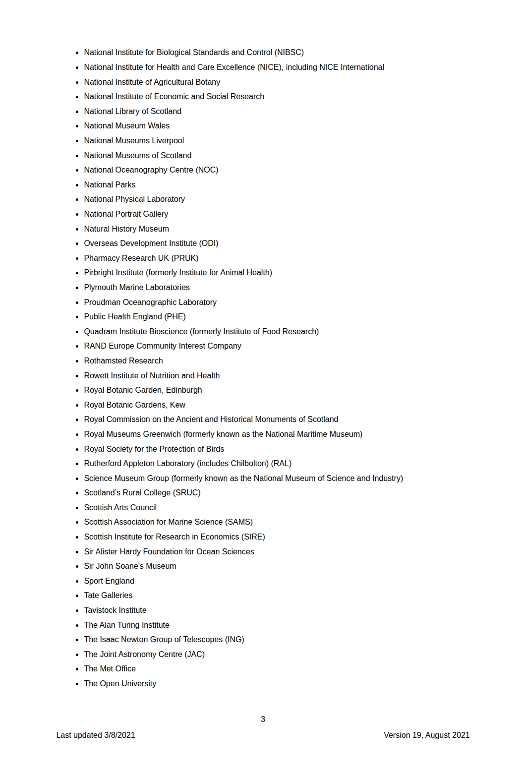National Institute for Biological Standards and Control (NIBSC)
National Institute for Health and Care Excellence (NICE), including NICE International
National Institute of Agricultural Botany
National Institute of Economic and Social Research
National Library of Scotland
National Museum Wales
National Museums Liverpool
National Museums of Scotland
National Oceanography Centre (NOC)
National Parks
National Physical Laboratory
National Portrait Gallery
Natural History Museum
Overseas Development Institute (ODI)
Pharmacy Research UK (PRUK)
Pirbright Institute (formerly Institute for Animal Health)
Plymouth Marine Laboratories
Proudman Oceanographic Laboratory
Public Health England (PHE)
Quadram Institute Bioscience (formerly Institute of Food Research)
RAND Europe Community Interest Company
Rothamsted Research
Rowett Institute of Nutrition and Health
Royal Botanic Garden, Edinburgh
Royal Botanic Gardens, Kew
Royal Commission on the Ancient and Historical Monuments of Scotland
Royal Museums Greenwich (formerly known as the National Maritime Museum)
Royal Society for the Protection of Birds
Rutherford Appleton Laboratory (includes Chilbolton) (RAL)
Science Museum Group (formerly known as the National Museum of Science and Industry)
Scotland’s Rural College (SRUC)
Scottish Arts Council
Scottish Association for Marine Science (SAMS)
Scottish Institute for Research in Economics (SIRE)
Sir Alister Hardy Foundation for Ocean Sciences
Sir John Soane's Museum
Sport England
Tate Galleries
Tavistock Institute
The Alan Turing Institute
The Isaac Newton Group of Telescopes (ING)
The Joint Astronomy Centre (JAC)
The Met Office
The Open University
3
Last updated 3/8/2021 Version 19, August 2021